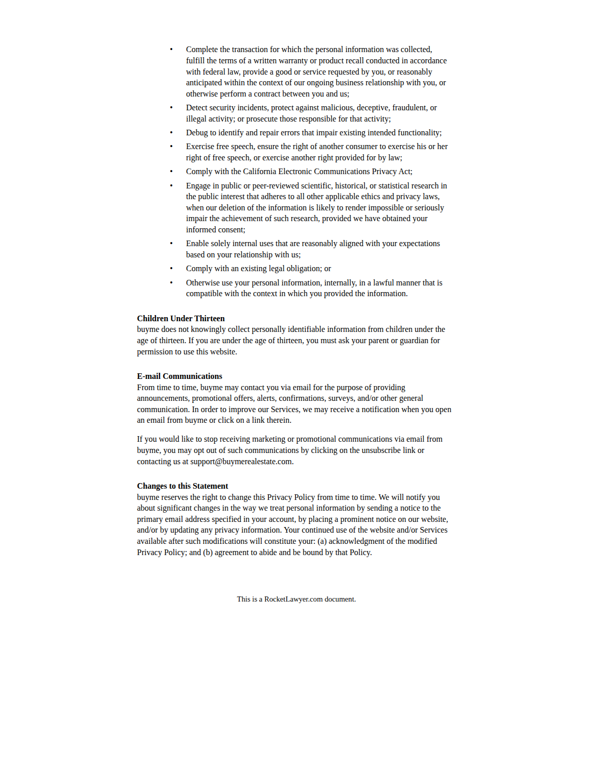Complete the transaction for which the personal information was collected, fulfill the terms of a written warranty or product recall conducted in accordance with federal law, provide a good or service requested by you, or reasonably anticipated within the context of our ongoing business relationship with you, or otherwise perform a contract between you and us;
Detect security incidents, protect against malicious, deceptive, fraudulent, or illegal activity; or prosecute those responsible for that activity;
Debug to identify and repair errors that impair existing intended functionality;
Exercise free speech, ensure the right of another consumer to exercise his or her right of free speech, or exercise another right provided for by law;
Comply with the California Electronic Communications Privacy Act;
Engage in public or peer-reviewed scientific, historical, or statistical research in the public interest that adheres to all other applicable ethics and privacy laws, when our deletion of the information is likely to render impossible or seriously impair the achievement of such research, provided we have obtained your informed consent;
Enable solely internal uses that are reasonably aligned with your expectations based on your relationship with us;
Comply with an existing legal obligation; or
Otherwise use your personal information, internally, in a lawful manner that is compatible with the context in which you provided the information.
Children Under Thirteen
buyme does not knowingly collect personally identifiable information from children under the age of thirteen. If you are under the age of thirteen, you must ask your parent or guardian for permission to use this website.
E-mail Communications
From time to time, buyme may contact you via email for the purpose of providing announcements, promotional offers, alerts, confirmations, surveys, and/or other general communication. In order to improve our Services, we may receive a notification when you open an email from buyme or click on a link therein.
If you would like to stop receiving marketing or promotional communications via email from buyme, you may opt out of such communications by clicking on the unsubscribe link or contacting us at support@buymerealestate.com.
Changes to this Statement
buyme reserves the right to change this Privacy Policy from time to time. We will notify you about significant changes in the way we treat personal information by sending a notice to the primary email address specified in your account, by placing a prominent notice on our website, and/or by updating any privacy information. Your continued use of the website and/or Services available after such modifications will constitute your: (a) acknowledgment of the modified Privacy Policy; and (b) agreement to abide and be bound by that Policy.
This is a RocketLawyer.com document.